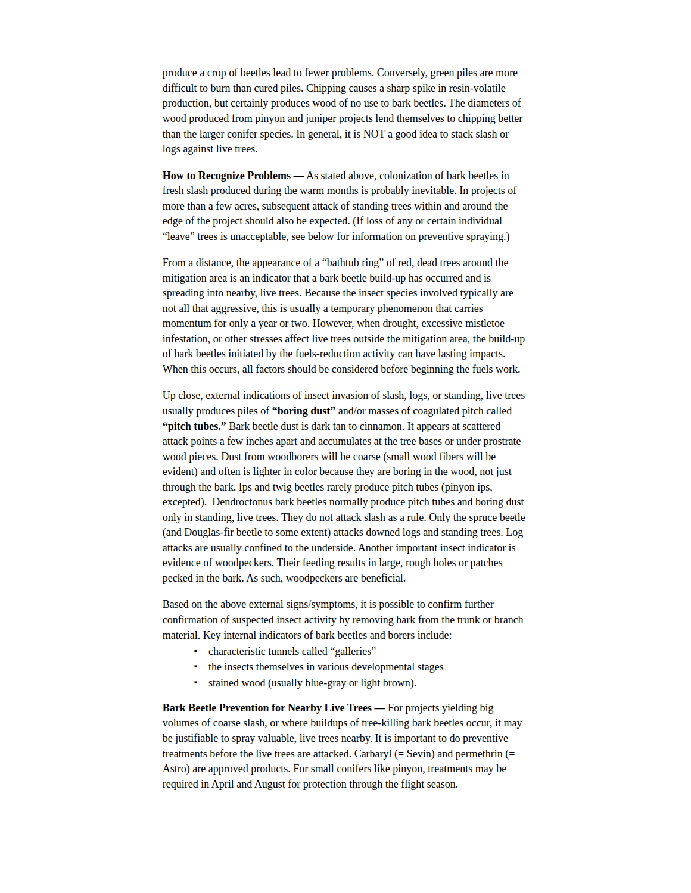produce a crop of beetles lead to fewer problems. Conversely, green piles are more difficult to burn than cured piles. Chipping causes a sharp spike in resin-volatile production, but certainly produces wood of no use to bark beetles. The diameters of wood produced from pinyon and juniper projects lend themselves to chipping better than the larger conifer species. In general, it is NOT a good idea to stack slash or logs against live trees.
How to Recognize Problems — As stated above, colonization of bark beetles in fresh slash produced during the warm months is probably inevitable. In projects of more than a few acres, subsequent attack of standing trees within and around the edge of the project should also be expected. (If loss of any or certain individual “leave” trees is unacceptable, see below for information on preventive spraying.)
From a distance, the appearance of a “bathtub ring” of red, dead trees around the mitigation area is an indicator that a bark beetle build-up has occurred and is spreading into nearby, live trees. Because the insect species involved typically are not all that aggressive, this is usually a temporary phenomenon that carries momentum for only a year or two. However, when drought, excessive mistletoe infestation, or other stresses affect live trees outside the mitigation area, the build-up of bark beetles initiated by the fuels-reduction activity can have lasting impacts. When this occurs, all factors should be considered before beginning the fuels work.
Up close, external indications of insect invasion of slash, logs, or standing, live trees usually produces piles of “boring dust” and/or masses of coagulated pitch called “pitch tubes.” Bark beetle dust is dark tan to cinnamon. It appears at scattered attack points a few inches apart and accumulates at the tree bases or under prostrate wood pieces. Dust from woodborers will be coarse (small wood fibers will be evident) and often is lighter in color because they are boring in the wood, not just through the bark. Ips and twig beetles rarely produce pitch tubes (pinyon ips, excepted). Dendroctonus bark beetles normally produce pitch tubes and boring dust only in standing, live trees. They do not attack slash as a rule. Only the spruce beetle (and Douglas-fir beetle to some extent) attacks downed logs and standing trees. Log attacks are usually confined to the underside. Another important insect indicator is evidence of woodpeckers. Their feeding results in large, rough holes or patches pecked in the bark. As such, woodpeckers are beneficial.
Based on the above external signs/symptoms, it is possible to confirm further confirmation of suspected insect activity by removing bark from the trunk or branch material. Key internal indicators of bark beetles and borers include:
characteristic tunnels called “galleries”
the insects themselves in various developmental stages
stained wood (usually blue-gray or light brown).
Bark Beetle Prevention for Nearby Live Trees — For projects yielding big volumes of coarse slash, or where buildups of tree-killing bark beetles occur, it may be justifiable to spray valuable, live trees nearby. It is important to do preventive treatments before the live trees are attacked. Carbaryl (= Sevin) and permethrin (= Astro) are approved products. For small conifers like pinyon, treatments may be required in April and August for protection through the flight season.